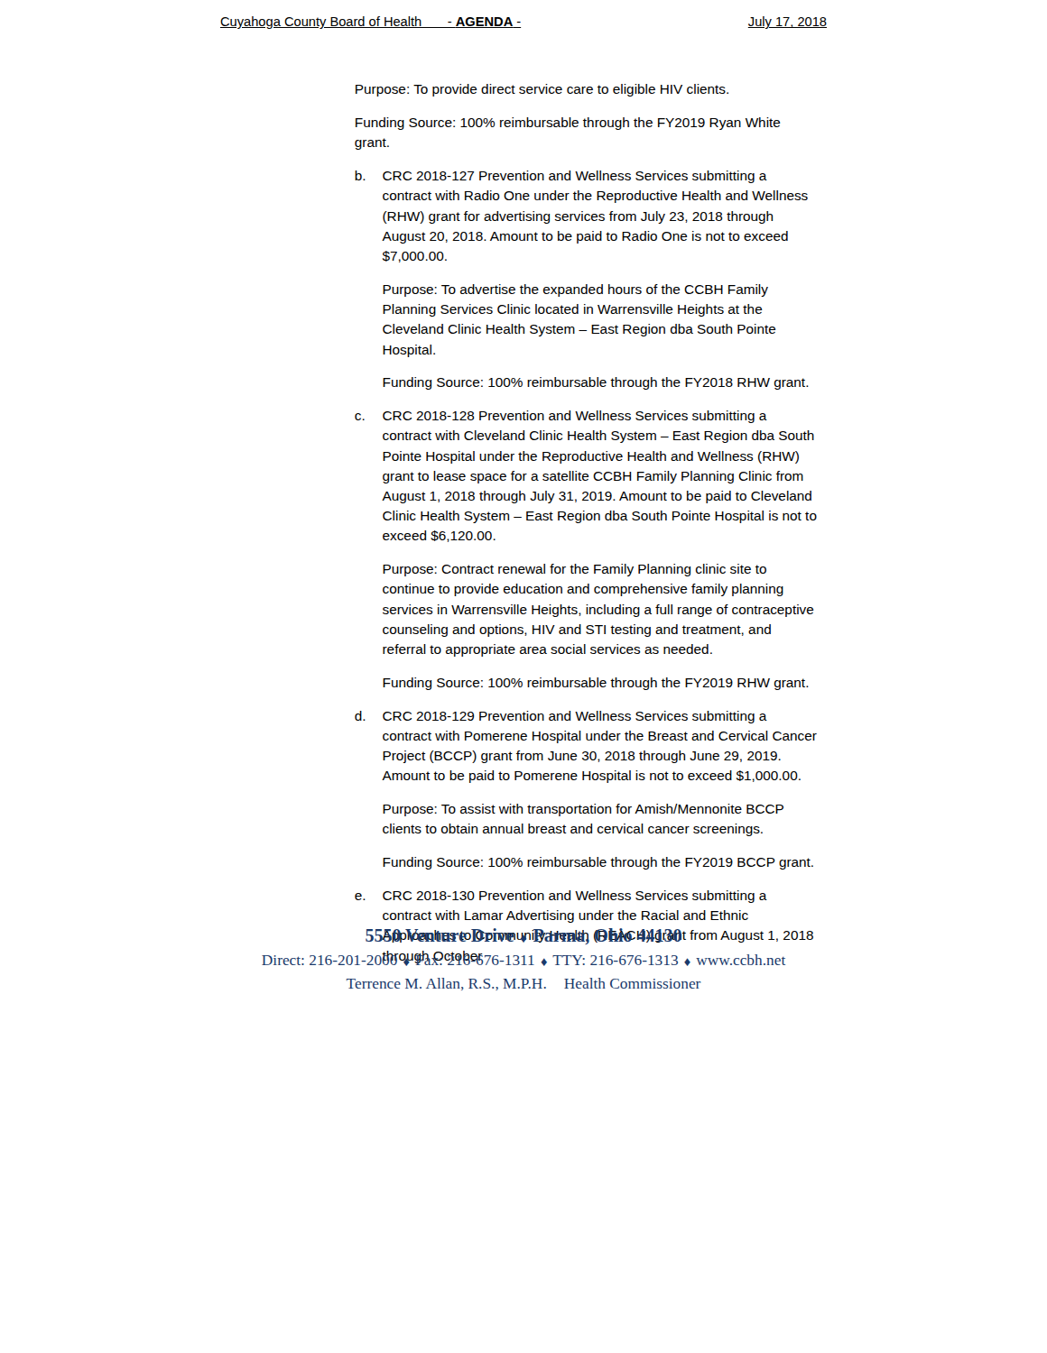Cuyahoga County Board of Health - AGENDA -
July 17, 2018
Purpose: To provide direct service care to eligible HIV clients.
Funding Source: 100% reimbursable through the FY2019 Ryan White grant.
b.
CRC 2018-127 Prevention and Wellness Services submitting a contract with Radio One under the Reproductive Health and Wellness (RHW) grant for advertising services from July 23, 2018 through August 20, 2018. Amount to be paid to Radio One is not to exceed $7,000.00.
Purpose: To advertise the expanded hours of the CCBH Family Planning Services Clinic located in Warrensville Heights at the Cleveland Clinic Health System – East Region dba South Pointe Hospital.
Funding Source: 100% reimbursable through the FY2018 RHW grant.
c.
CRC 2018-128 Prevention and Wellness Services submitting a contract with Cleveland Clinic Health System – East Region dba South Pointe Hospital under the Reproductive Health and Wellness (RHW) grant to lease space for a satellite CCBH Family Planning Clinic from August 1, 2018 through July 31, 2019. Amount to be paid to Cleveland Clinic Health System – East Region dba South Pointe Hospital is not to exceed $6,120.00.
Purpose: Contract renewal for the Family Planning clinic site to continue to provide education and comprehensive family planning services in Warrensville Heights, including a full range of contraceptive counseling and options, HIV and STI testing and treatment, and referral to appropriate area social services as needed.
Funding Source: 100% reimbursable through the FY2019 RHW grant.
d.
CRC 2018-129 Prevention and Wellness Services submitting a contract with Pomerene Hospital under the Breast and Cervical Cancer Project (BCCP) grant from June 30, 2018 through June 29, 2019. Amount to be paid to Pomerene Hospital is not to exceed $1,000.00.
Purpose: To assist with transportation for Amish/Mennonite BCCP clients to obtain annual breast and cervical cancer screenings.
Funding Source: 100% reimbursable through the FY2019 BCCP grant.
e.
CRC 2018-130 Prevention and Wellness Services submitting a contract with Lamar Advertising under the Racial and Ethnic Approaches to Community Health (REACH) grant from August 1, 2018 through October
5550 Venture Drive ♦ Parma, Ohio 44130
Direct: 216-201-2000 ♦ Fax: 216-676-1311 ♦ TTY: 216-676-1313 ♦ www.ccbh.net
Terrence M. Allan, R.S., M.P.H. Health Commissioner